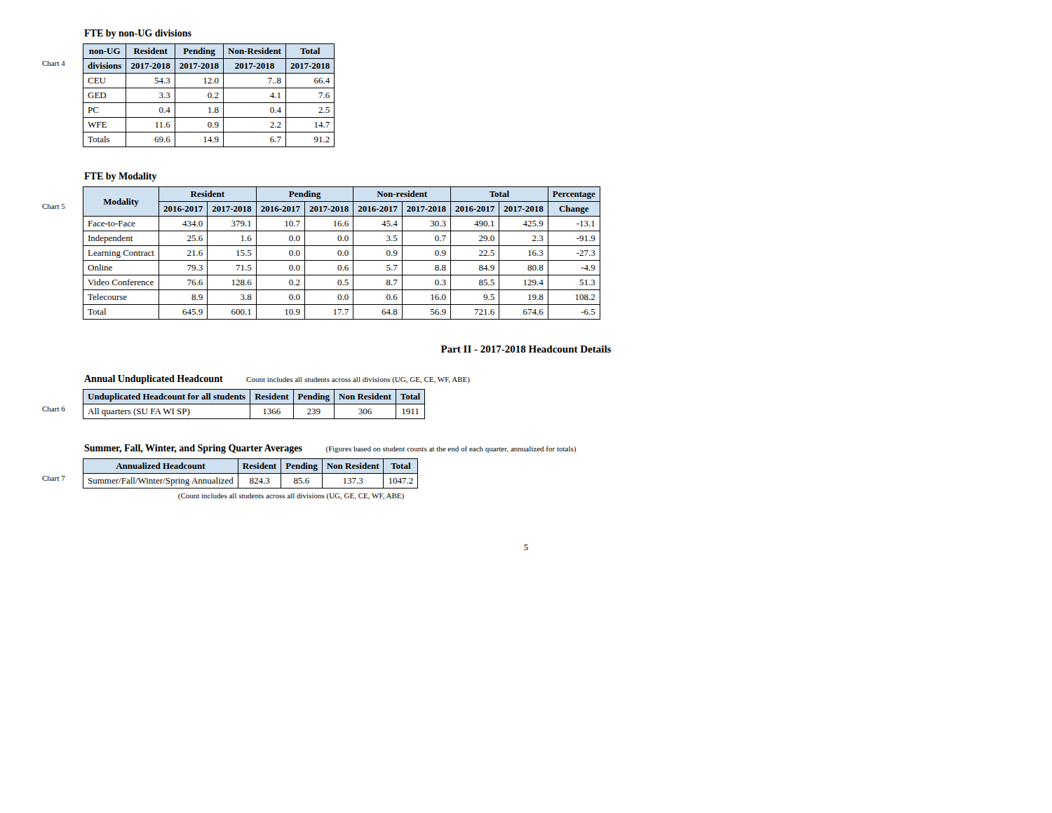FTE by non-UG divisions
Chart 4
| non-UG | Resident | Pending | Non-Resident | Total |
| --- | --- | --- | --- | --- |
| divisions | 2017-2018 | 2017-2018 | 2017-2018 | 2017-2018 |
| CEU | 54.3 | 12.0 | 7..8 | 66.4 |
| GED | 3.3 | 0.2 | 4.1 | 7.6 |
| PC | 0.4 | 1.8 | 0.4 | 2.5 |
| WFE | 11.6 | 0.9 | 2.2 | 14.7 |
| Totals | 69.6 | 14.9 | 6.7 | 91.2 |
FTE by Modality
Chart 5
| Modality | Resident | Pending | Non-resident | Total | Percentage |
| --- | --- | --- | --- | --- | --- |
| 2016-2017 | 2017-2018 | 2016-2017 | 2017-2018 | 2016-2017 | 2017-2018 | 2016-2017 | 2017-2018 | Change |
| Face-to-Face | 434.0 | 379.1 | 10.7 | 16.6 | 45.4 | 30.3 | 490.1 | 425.9 | -13.1 |
| Independent | 25.6 | 1.6 | 0.0 | 0.0 | 3.5 | 0.7 | 29.0 | 2.3 | -91.9 |
| Learning Contract | 21.6 | 15.5 | 0.0 | 0.0 | 0.9 | 0.9 | 22.5 | 16.3 | -27.3 |
| Online | 79.3 | 71.5 | 0.0 | 0.6 | 5.7 | 8.8 | 84.9 | 80.8 | -4.9 |
| Video Conference | 76.6 | 128.6 | 0.2 | 0.5 | 8.7 | 0.3 | 85.5 | 129.4 | 51.3 |
| Telecourse | 8.9 | 3.8 | 0.0 | 0.0 | 0.6 | 16.0 | 9.5 | 19.8 | 108.2 |
| Total | 645.9 | 600.1 | 10.9 | 17.7 | 64.8 | 56.9 | 721.6 | 674.6 | -6.5 |
Part II - 2017-2018 Headcount Details
Annual Unduplicated Headcount Count includes all students across all divisions (UG, GE, CE, WF, ABE)
Chart 6
| Unduplicated Headcount for all students | Resident | Pending | Non Resident | Total |
| --- | --- | --- | --- | --- |
| All quarters (SU FA WI SP) | 1366 | 239 | 306 | 1911 |
Summer, Fall, Winter, and Spring Quarter Averages (Figures based on student counts at the end of each quarter, annualized for totals)
Chart 7
| Annualized Headcount | Resident | Pending | Non Resident | Total |
| --- | --- | --- | --- | --- |
| Summer/Fall/Winter/Spring Annualized | 824.3 | 85.6 | 137.3 | 1047.2 |
(Count includes all students across all divisions (UG, GE, CE, WF, ABE)
5